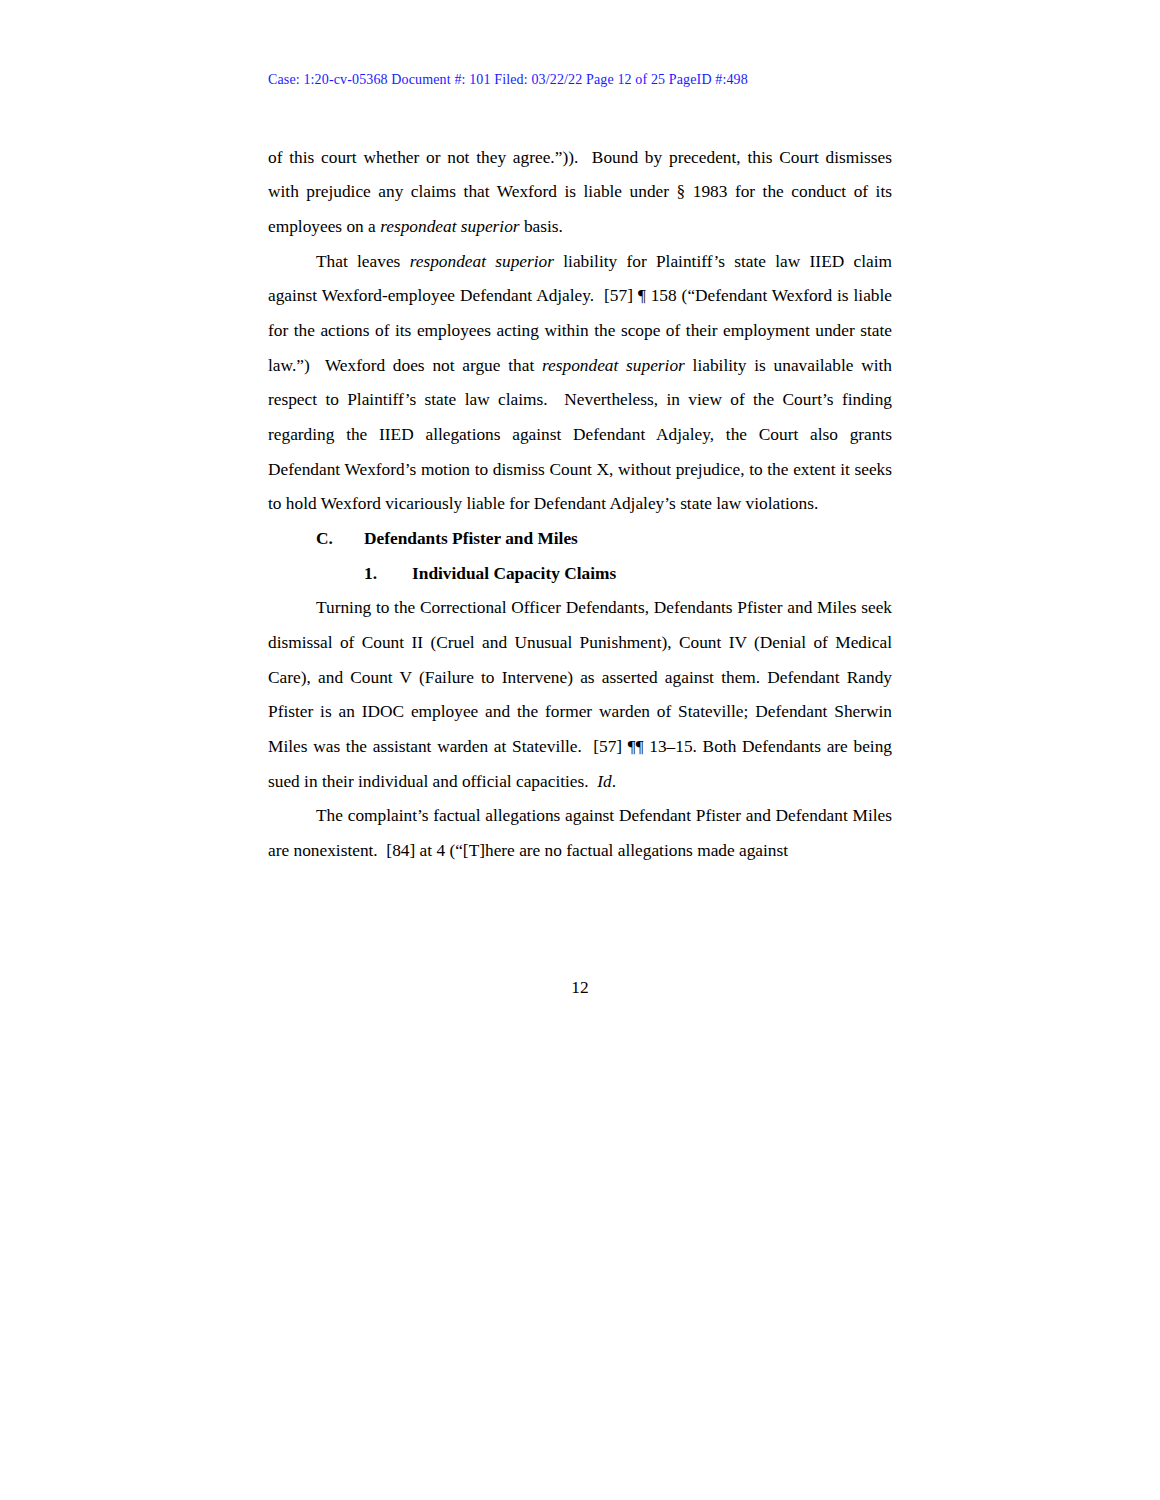Case: 1:20-cv-05368 Document #: 101 Filed: 03/22/22 Page 12 of 25 PageID #:498
of this court whether or not they agree.”)). Bound by precedent, this Court dismisses with prejudice any claims that Wexford is liable under § 1983 for the conduct of its employees on a respondeat superior basis.
That leaves respondeat superior liability for Plaintiff’s state law IIED claim against Wexford-employee Defendant Adjaley. [57] ¶ 158 (“Defendant Wexford is liable for the actions of its employees acting within the scope of their employment under state law.”) Wexford does not argue that respondeat superior liability is unavailable with respect to Plaintiff’s state law claims. Nevertheless, in view of the Court’s finding regarding the IIED allegations against Defendant Adjaley, the Court also grants Defendant Wexford’s motion to dismiss Count X, without prejudice, to the extent it seeks to hold Wexford vicariously liable for Defendant Adjaley’s state law violations.
C. Defendants Pfister and Miles
1. Individual Capacity Claims
Turning to the Correctional Officer Defendants, Defendants Pfister and Miles seek dismissal of Count II (Cruel and Unusual Punishment), Count IV (Denial of Medical Care), and Count V (Failure to Intervene) as asserted against them. Defendant Randy Pfister is an IDOC employee and the former warden of Stateville; Defendant Sherwin Miles was the assistant warden at Stateville. [57] ¶¶ 13–15. Both Defendants are being sued in their individual and official capacities. Id.
The complaint’s factual allegations against Defendant Pfister and Defendant Miles are nonexistent. [84] at 4 (“[T]here are no factual allegations made against
12